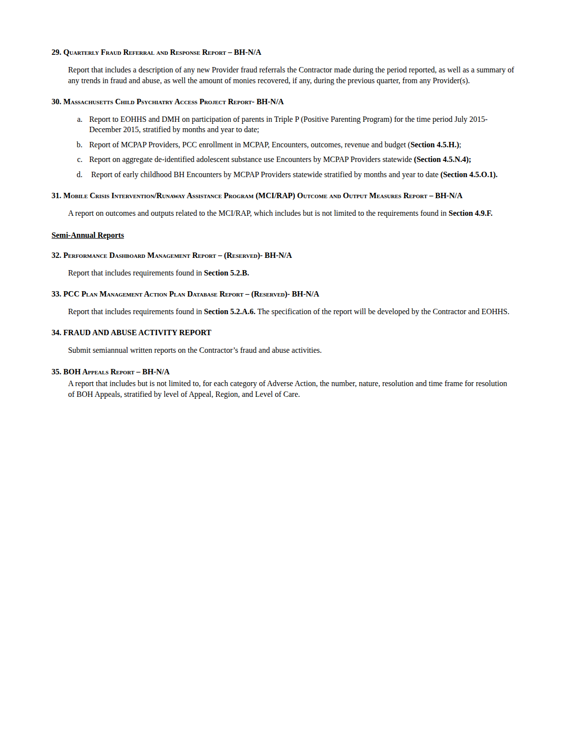29. Quarterly Fraud Referral and Response Report – BH-N/A
Report that includes a description of any new Provider fraud referrals the Contractor made during the period reported, as well as a summary of any trends in fraud and abuse, as well the amount of monies recovered, if any, during the previous quarter, from any Provider(s).
30. Massachusetts Child Psychiatry Access Project Report- BH-N/A
Report to EOHHS and DMH on participation of parents in Triple P (Positive Parenting Program) for the time period July 2015-December 2015, stratified by months and year to date;
Report of MCPAP Providers, PCC enrollment in MCPAP, Encounters, outcomes, revenue and budget (Section 4.5.H.);
Report on aggregate de-identified adolescent substance use Encounters by MCPAP Providers statewide (Section 4.5.N.4);
Report of early childhood BH Encounters by MCPAP Providers statewide stratified by months and year to date (Section 4.5.O.1).
31. Mobile Crisis Intervention/Runaway Assistance Program (MCI/RAP) Outcome and Output Measures Report – BH-N/A
A report on outcomes and outputs related to the MCI/RAP, which includes but is not limited to the requirements found in Section 4.9.F.
Semi-Annual Reports
32. Performance Dashboard Management Report – (Reserved)- BH-N/A
Report that includes requirements found in Section 5.2.B.
33. PCC Plan Management Action Plan Database Report – (Reserved)- BH-N/A
Report that includes requirements found in Section 5.2.A.6. The specification of the report will be developed by the Contractor and EOHHS.
34. FRAUD AND ABUSE ACTIVITY REPORT
Submit semiannual written reports on the Contractor’s fraud and abuse activities.
35. BOH Appeals Report – BH-N/A
A report that includes but is not limited to, for each category of Adverse Action, the number, nature, resolution and time frame for resolution of BOH Appeals, stratified by level of Appeal, Region, and Level of Care.